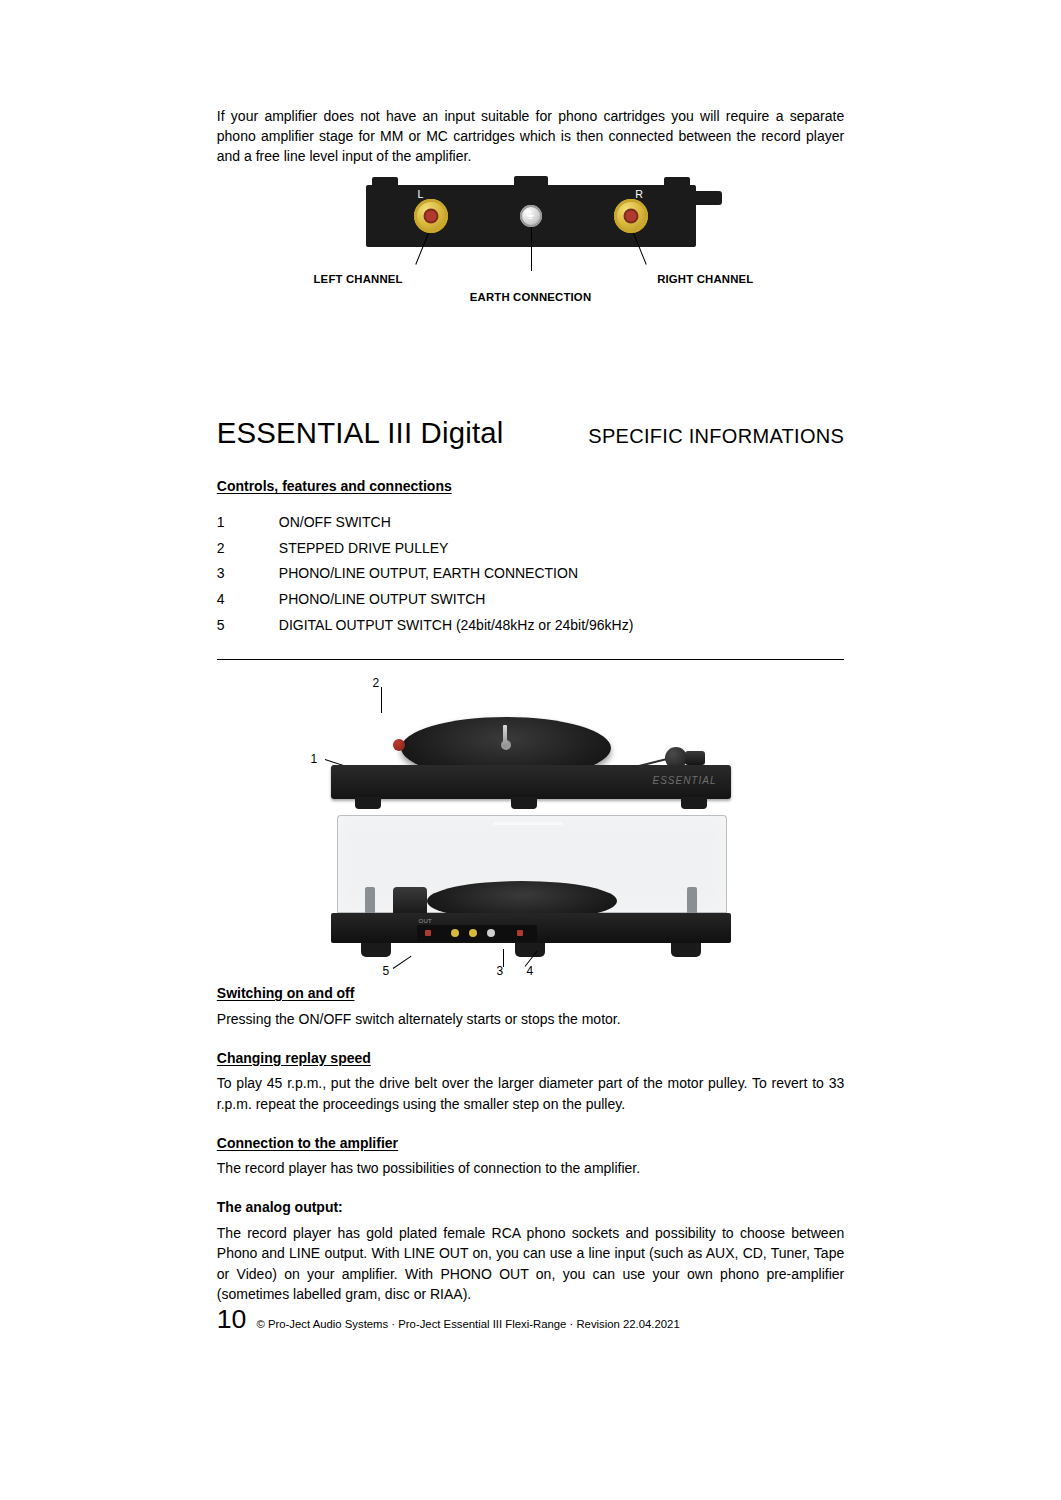If your amplifier does not have an input suitable for phono cartridges you will require a separate phono amplifier stage for MM or MC cartridges which is then connected between the record player and a free line level input of the amplifier.
L R
⏚
LEFT CHANNEL EARTH CONNECTION RIGHT CHANNEL
ESSENTIAL III Digital
SPECIFIC INFORMATIONS
Controls, features and connections
| 1 | ON/OFF SWITCH |
| 2 | STEPPED DRIVE PULLEY |
| 3 | PHONO/LINE OUTPUT, EARTH CONNECTION |
| 4 | PHONO/LINE OUTPUT SWITCH |
| 5 | DIGITAL OUTPUT SWITCH (24bit/48kHz or 24bit/96kHz) |
1
2
ESSENTIAL
OUT
5
3
4
Switching on and off
Pressing the ON/OFF switch alternately starts or stops the motor.
Changing replay speed
To play 45 r.p.m., put the drive belt over the larger diameter part of the motor pulley. To revert to 33 r.p.m. repeat the proceedings using the smaller step on the pulley.
Connection to the amplifier
The record player has two possibilities of connection to the amplifier.
The analog output:
The record player has gold plated female RCA phono sockets and possibility to choose between Phono and LINE output. With LINE OUT on, you can use a line input (such as AUX, CD, Tuner, Tape or Video) on your amplifier. With PHONO OUT on, you can use your own phono pre-amplifier (sometimes labelled gram, disc or RIAA).
10 © Pro-Ject Audio Systems · Pro-Ject Essential III Flexi-Range · Revision 22.04.2021